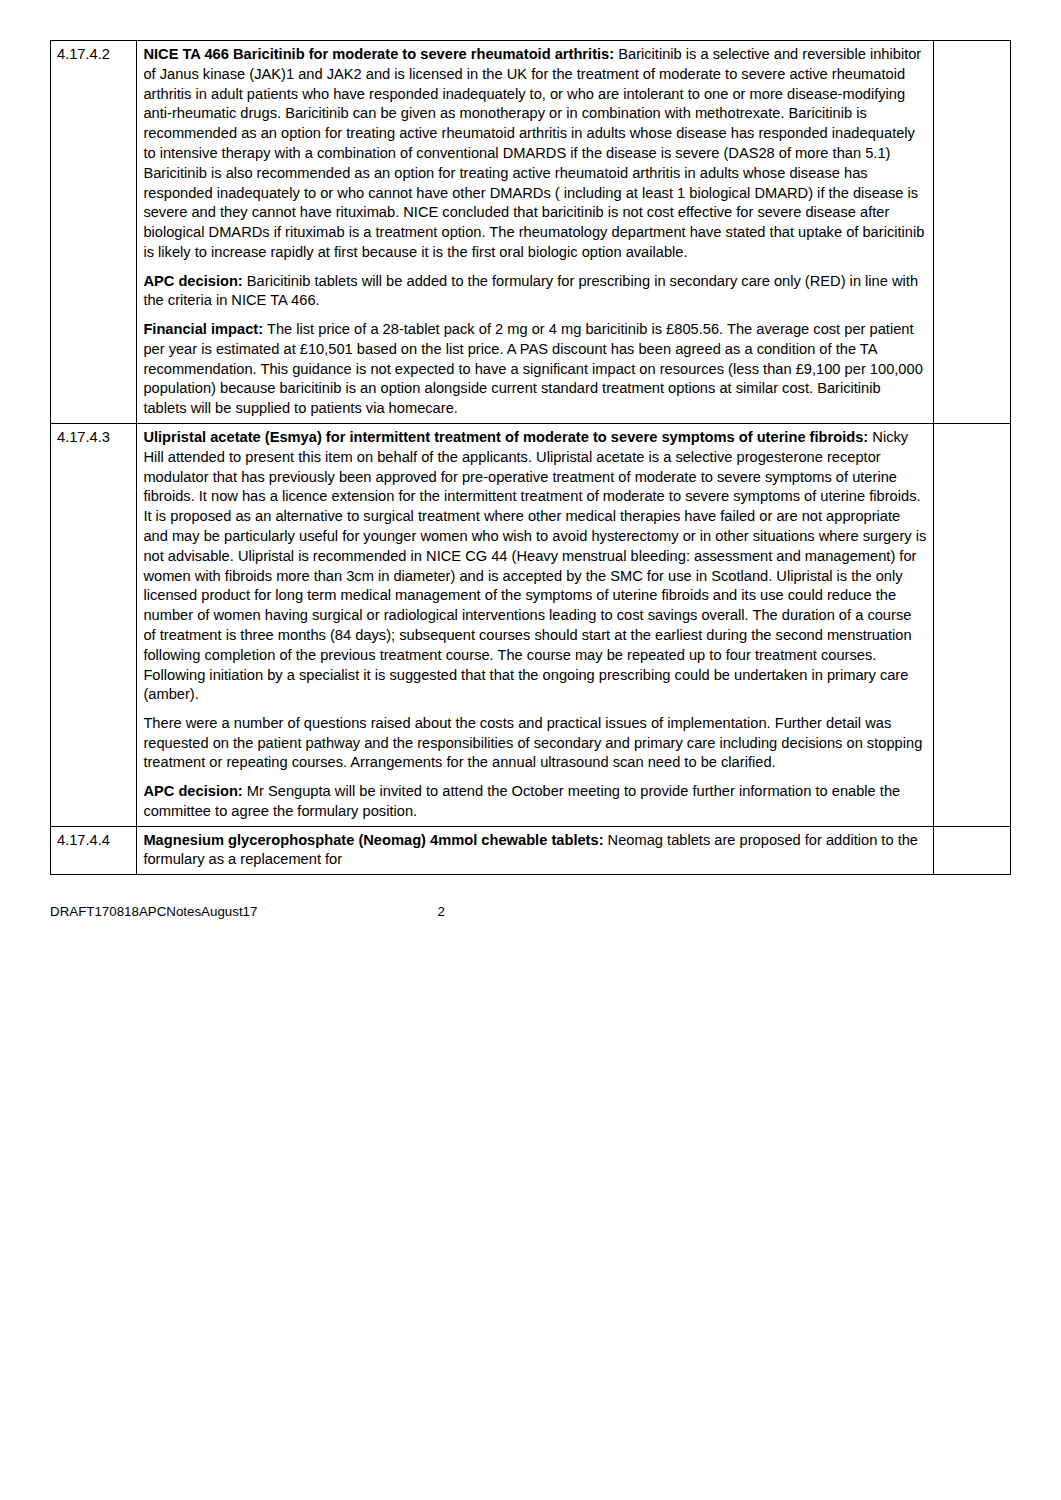| 4.17.4.2 | NICE TA 466 Baricitinib for moderate to severe rheumatoid arthritis: Baricitinib is a selective and reversible inhibitor of Janus kinase (JAK)1 and JAK2 and is licensed in the UK for the treatment of moderate to severe active rheumatoid arthritis in adult patients who have responded inadequately to, or who are intolerant to one or more disease-modifying anti-rheumatic drugs. Baricitinib can be given as monotherapy or in combination with methotrexate. Baricitinib is recommended as an option for treating active rheumatoid arthritis in adults whose disease has responded inadequately to intensive therapy with a combination of conventional DMARDS if the disease is severe (DAS28 of more than 5.1) Baricitinib is also recommended as an option for treating active rheumatoid arthritis in adults whose disease has responded inadequately to or who cannot have other DMARDs ( including at least 1 biological DMARD) if the disease is severe and they cannot have rituximab. NICE concluded that baricitinib is not cost effective for severe disease after biological DMARDs if rituximab is a treatment option. The rheumatology department have stated that uptake of baricitinib is likely to increase rapidly at first because it is the first oral biologic option available. APC decision: Baricitinib tablets will be added to the formulary for prescribing in secondary care only (RED) in line with the criteria in NICE TA 466. Financial impact: The list price of a 28-tablet pack of 2 mg or 4 mg baricitinib is £805.56. The average cost per patient per year is estimated at £10,501 based on the list price. A PAS discount has been agreed as a condition of the TA recommendation. This guidance is not expected to have a significant impact on resources (less than £9,100 per 100,000 population) because baricitinib is an option alongside current standard treatment options at similar cost. Baricitinib tablets will be supplied to patients via homecare. | |
| 4.17.4.3 | Ulipristal acetate (Esmya) for intermittent treatment of moderate to severe symptoms of uterine fibroids: Nicky Hill attended to present this item on behalf of the applicants. Ulipristal acetate is a selective progesterone receptor modulator that has previously been approved for pre-operative treatment of moderate to severe symptoms of uterine fibroids. It now has a licence extension for the intermittent treatment of moderate to severe symptoms of uterine fibroids. It is proposed as an alternative to surgical treatment where other medical therapies have failed or are not appropriate and may be particularly useful for younger women who wish to avoid hysterectomy or in other situations where surgery is not advisable. Ulipristal is recommended in NICE CG 44 (Heavy menstrual bleeding: assessment and management) for women with fibroids more than 3cm in diameter) and is accepted by the SMC for use in Scotland. Ulipristal is the only licensed product for long term medical management of the symptoms of uterine fibroids and its use could reduce the number of women having surgical or radiological interventions leading to cost savings overall. The duration of a course of treatment is three months (84 days); subsequent courses should start at the earliest during the second menstruation following completion of the previous treatment course. The course may be repeated up to four treatment courses. Following initiation by a specialist it is suggested that that the ongoing prescribing could be undertaken in primary care (amber). There were a number of questions raised about the costs and practical issues of implementation. Further detail was requested on the patient pathway and the responsibilities of secondary and primary care including decisions on stopping treatment or repeating courses. Arrangements for the annual ultrasound scan need to be clarified. APC decision: Mr Sengupta will be invited to attend the October meeting to provide further information to enable the committee to agree the formulary position. | |
| 4.17.4.4 | Magnesium glycerophosphate (Neomag) 4mmol chewable tablets: Neomag tablets are proposed for addition to the formulary as a replacement for | |
DRAFT170818APCNotesAugust172